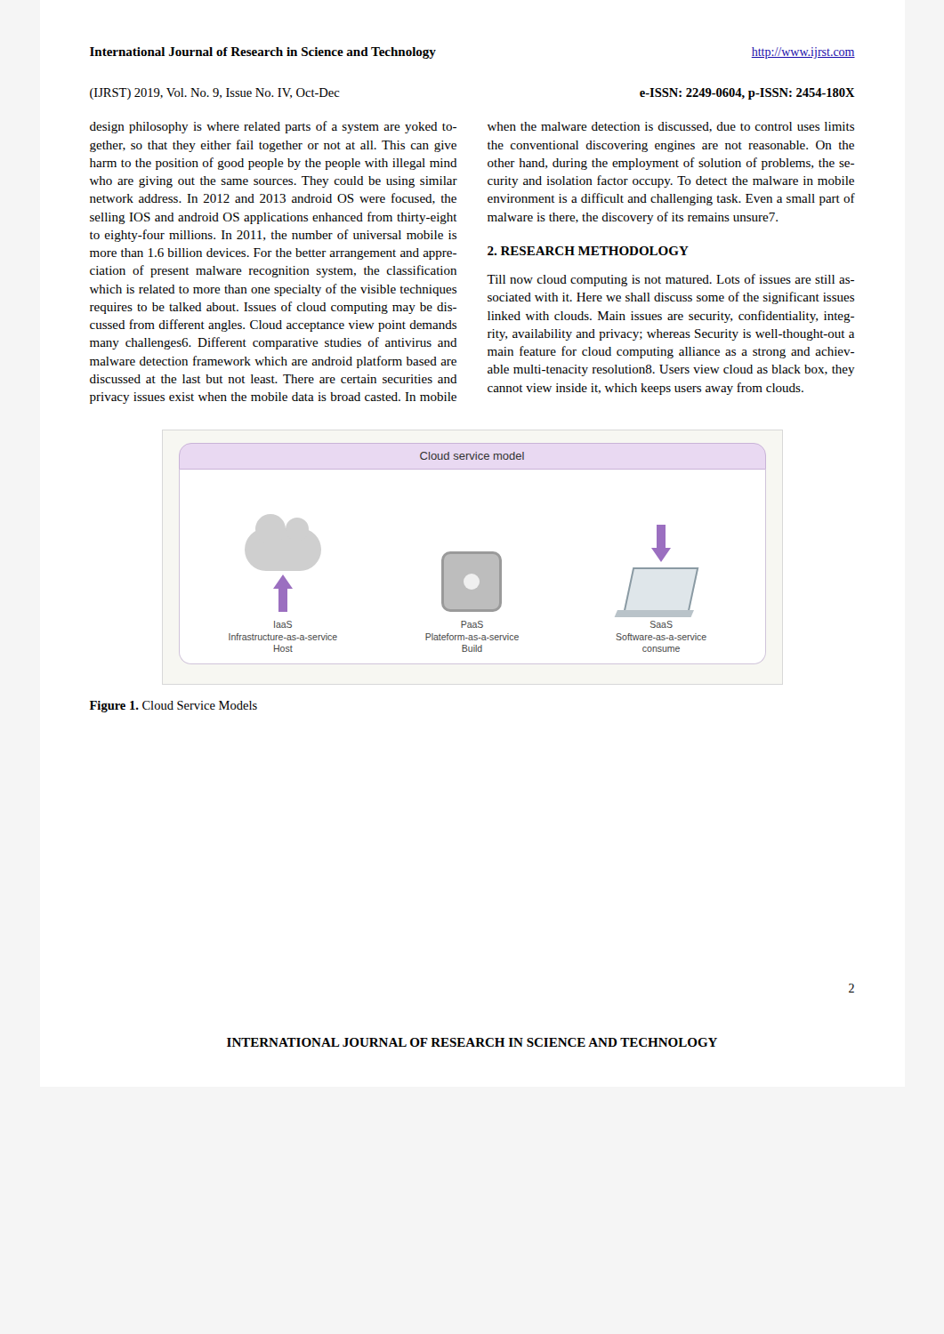International Journal of Research in Science and Technology http://www.ijrst.com
(IJRST) 2019, Vol. No. 9, Issue No. IV, Oct-Dec e-ISSN: 2249-0604, p-ISSN: 2454-180X
design philosophy is where related parts of a system are yoked together, so that they either fail together or not at all. This can give harm to the position of good people by the people with illegal mind who are giving out the same sources. They could be using similar network address. In 2012 and 2013 android OS were focused, the selling IOS and android OS applications enhanced from thirty-eight to eighty-four millions. In 2011, the number of universal mobile is more than 1.6 billion devices. For the better arrangement and appreciation of present malware recognition system, the classification which is related to more than one specialty of the visible techniques requires to be talked about. Issues of cloud computing may be discussed from different angles. Cloud acceptance view point demands many challenges6. Different comparative studies of antivirus and malware detection framework which are android platform based are discussed at the last but not least. There are certain securities and privacy issues exist when the mobile data is broad casted. In mobile when the malware detection is discussed, due to control uses limits the conventional discovering engines are not reasonable. On the other hand, during the employment of solution of problems, the security and isolation factor occupy. To detect the malware in mobile environment is a difficult and challenging task. Even a small part of malware is there, the discovery of its remains unsure7.
2. RESEARCH METHODOLOGY
Till now cloud computing is not matured. Lots of issues are still associated with it. Here we shall discuss some of the significant issues linked with clouds. Main issues are security, confidentiality, integrity, availability and privacy; whereas Security is well-thought-out a main feature for cloud computing alliance as a strong and achievable multi-tenacity resolution8. Users view cloud as black box, they cannot view inside it, which keeps users away from clouds.
Cloud service model
IaaS
Infrastructure-as-a-service
Host
PaaS
Plateform-as-a-service
Build
SaaS
Software-as-a-service
consume
Figure 1. Cloud Service Models
2
INTERNATIONAL JOURNAL OF RESEARCH IN SCIENCE AND TECHNOLOGY